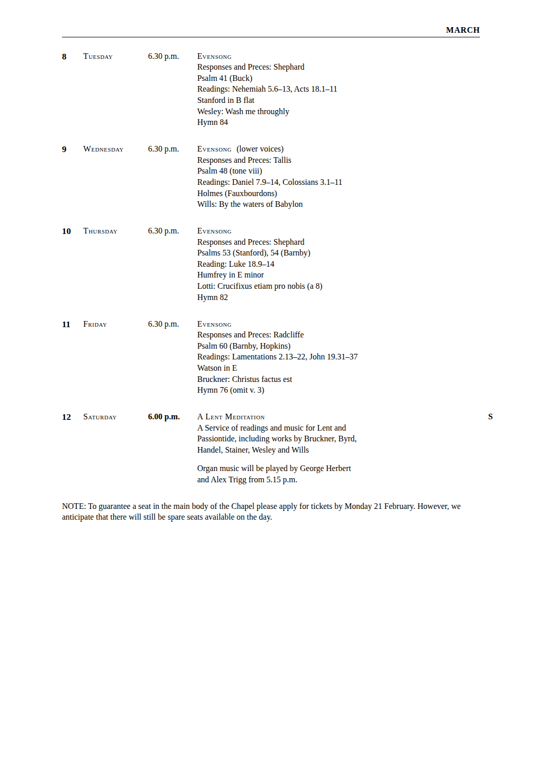MARCH
8
Tuesday
6.30 p.m.
Evensong
Responses and Preces: Shephard
Psalm 41 (Buck)
Readings: Nehemiah 5.6–13, Acts 18.1–11
Stanford in B flat
Wesley: Wash me throughly
Hymn 84
9
Wednesday
6.30 p.m.
Evensong (lower voices)
Responses and Preces: Tallis
Psalm 48 (tone viii)
Readings: Daniel 7.9–14, Colossians 3.1–11
Holmes (Fauxbourdons)
Wills: By the waters of Babylon
10
Thursday
6.30 p.m.
Evensong
Responses and Preces: Shephard
Psalms 53 (Stanford), 54 (Barnby)
Reading: Luke 18.9–14
Humfrey in E minor
Lotti: Crucifixus etiam pro nobis (a 8)
Hymn 82
11
Friday
6.30 p.m.
Evensong
Responses and Preces: Radcliffe
Psalm 60 (Barnby, Hopkins)
Readings: Lamentations 2.13–22, John 19.31–37
Watson in E
Bruckner: Christus factus est
Hymn 76 (omit v. 3)
12
Saturday
6.00 p.m.
A Lent MeditationS
A Service of readings and music for Lent and
Passiontide, including works by Bruckner, Byrd,
Handel, Stainer, Wesley and Wills
Organ music will be played by George Herbert
and Alex Trigg from 5.15 p.m.
NOTE: To guarantee a seat in the main body of the Chapel please apply for tickets by Monday 21 February. However, we anticipate that there will still be spare seats available on the day.